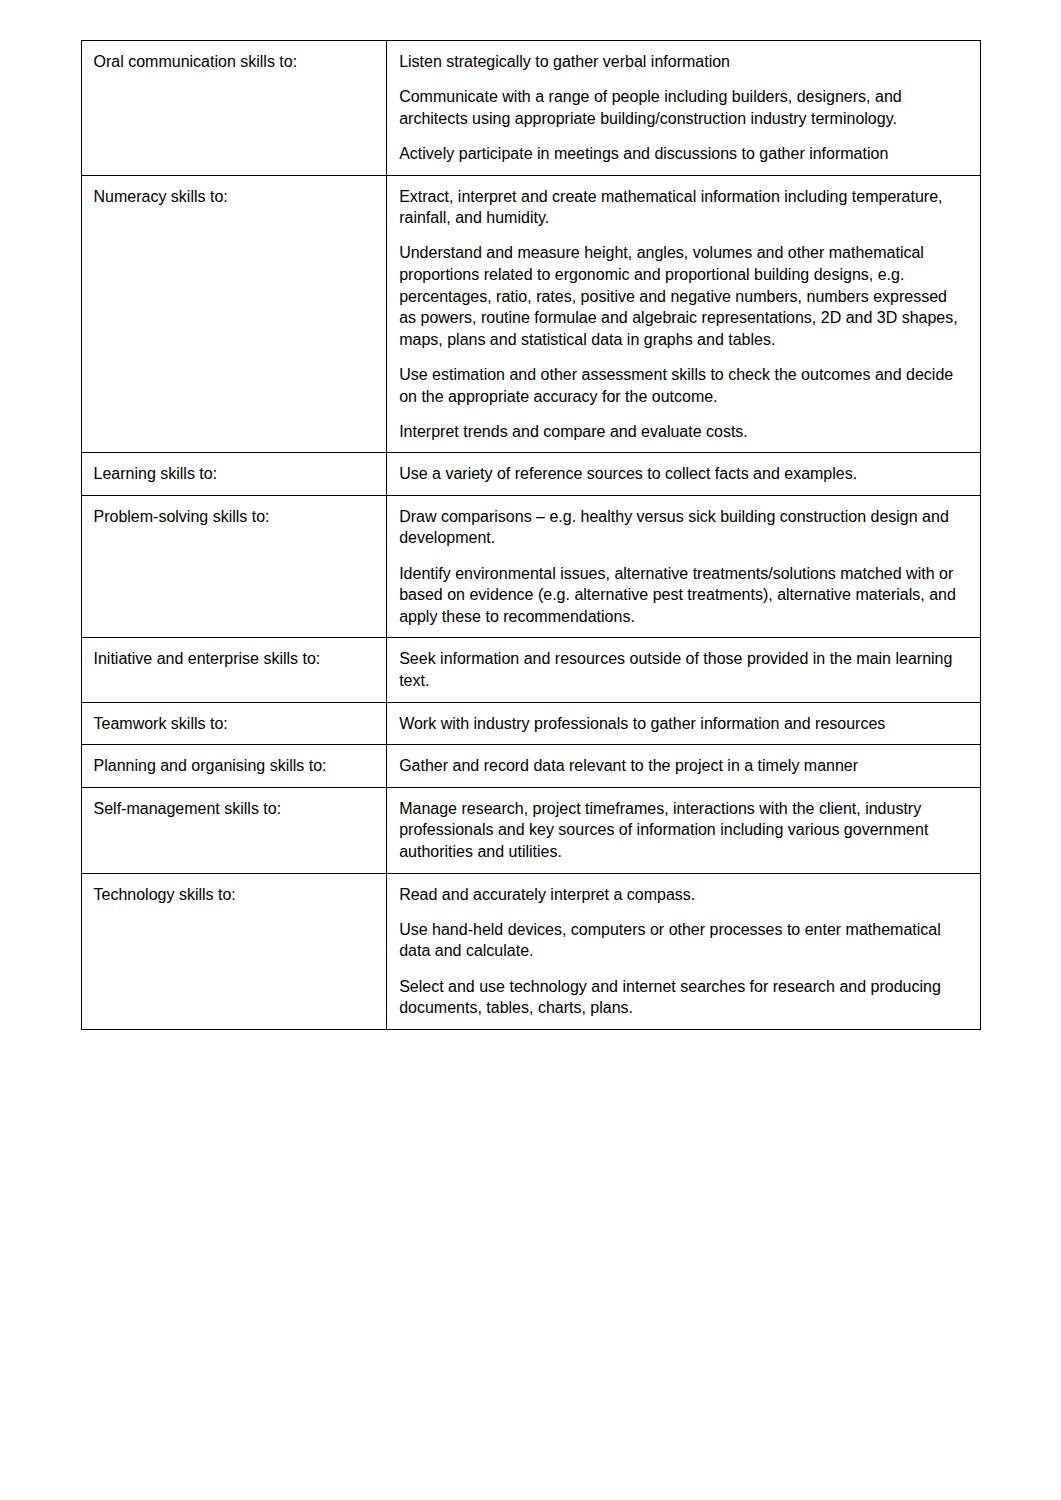| Oral communication skills to: | Listen strategically to gather verbal information Communicate with a range of people including builders, designers, and architects using appropriate building/construction industry terminology. Actively participate in meetings and discussions to gather information |
| Numeracy skills to: | Extract, interpret and create mathematical information including temperature, rainfall, and humidity. Understand and measure height, angles, volumes and other mathematical proportions related to ergonomic and proportional building designs, e.g. percentages, ratio, rates, positive and negative numbers, numbers expressed as powers, routine formulae and algebraic representations, 2D and 3D shapes, maps, plans and statistical data in graphs and tables. Use estimation and other assessment skills to check the outcomes and decide on the appropriate accuracy for the outcome. Interpret trends and compare and evaluate costs. |
| Learning skills to: | Use a variety of reference sources to collect facts and examples. |
| Problem-solving skills to: | Draw comparisons – e.g. healthy versus sick building construction design and development. Identify environmental issues, alternative treatments/solutions matched with or based on evidence (e.g. alternative pest treatments), alternative materials, and apply these to recommendations. |
| Initiative and enterprise skills to: | Seek information and resources outside of those provided in the main learning text. |
| Teamwork skills to: | Work with industry professionals to gather information and resources |
| Planning and organising skills to: | Gather and record data relevant to the project in a timely manner |
| Self-management skills to: | Manage research, project timeframes, interactions with the client, industry professionals and key sources of information including various government authorities and utilities. |
| Technology skills to: | Read and accurately interpret a compass. Use hand-held devices, computers or other processes to enter mathematical data and calculate. Select and use technology and internet searches for research and producing documents, tables, charts, plans. |